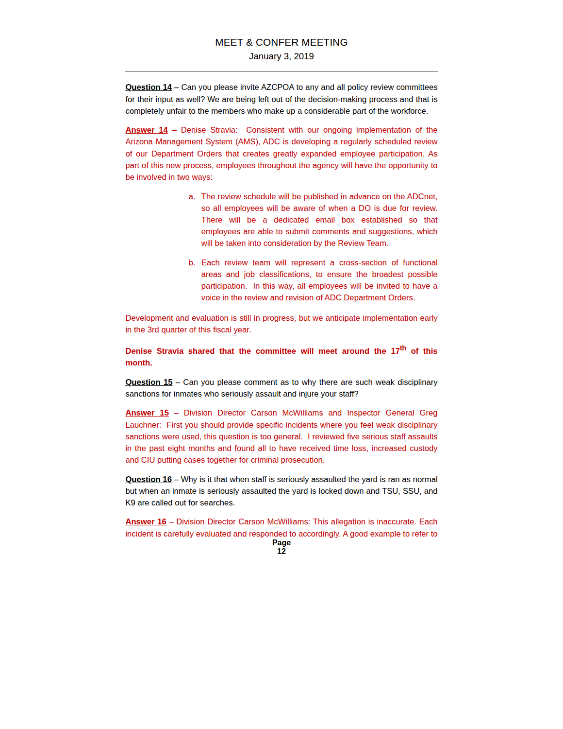MEET & CONFER MEETING
January 3, 2019
Question 14 – Can you please invite AZCPOA to any and all policy review committees for their input as well? We are being left out of the decision-making process and that is completely unfair to the members who make up a considerable part of the workforce.
Answer 14 – Denise Stravia: Consistent with our ongoing implementation of the Arizona Management System (AMS), ADC is developing a regularly scheduled review of our Department Orders that creates greatly expanded employee participation. As part of this new process, employees throughout the agency will have the opportunity to be involved in two ways:
The review schedule will be published in advance on the ADCnet, so all employees will be aware of when a DO is due for review. There will be a dedicated email box established so that employees are able to submit comments and suggestions, which will be taken into consideration by the Review Team.
Each review team will represent a cross-section of functional areas and job classifications, to ensure the broadest possible participation. In this way, all employees will be invited to have a voice in the review and revision of ADC Department Orders.
Development and evaluation is still in progress, but we anticipate implementation early in the 3rd quarter of this fiscal year.
Denise Stravia shared that the committee will meet around the 17th of this month.
Question 15 – Can you please comment as to why there are such weak disciplinary sanctions for inmates who seriously assault and injure your staff?
Answer 15 – Division Director Carson McWilliams and Inspector General Greg Lauchner: First you should provide specific incidents where you feel weak disciplinary sanctions were used, this question is too general. I reviewed five serious staff assaults in the past eight months and found all to have received time loss, increased custody and CIU putting cases together for criminal prosecution.
Question 16 – Why is it that when staff is seriously assaulted the yard is ran as normal but when an inmate is seriously assaulted the yard is locked down and TSU, SSU, and K9 are called out for searches.
Answer 16 – Division Director Carson McWilliams: This allegation is inaccurate. Each incident is carefully evaluated and responded to accordingly. A good example to refer to
Page
12